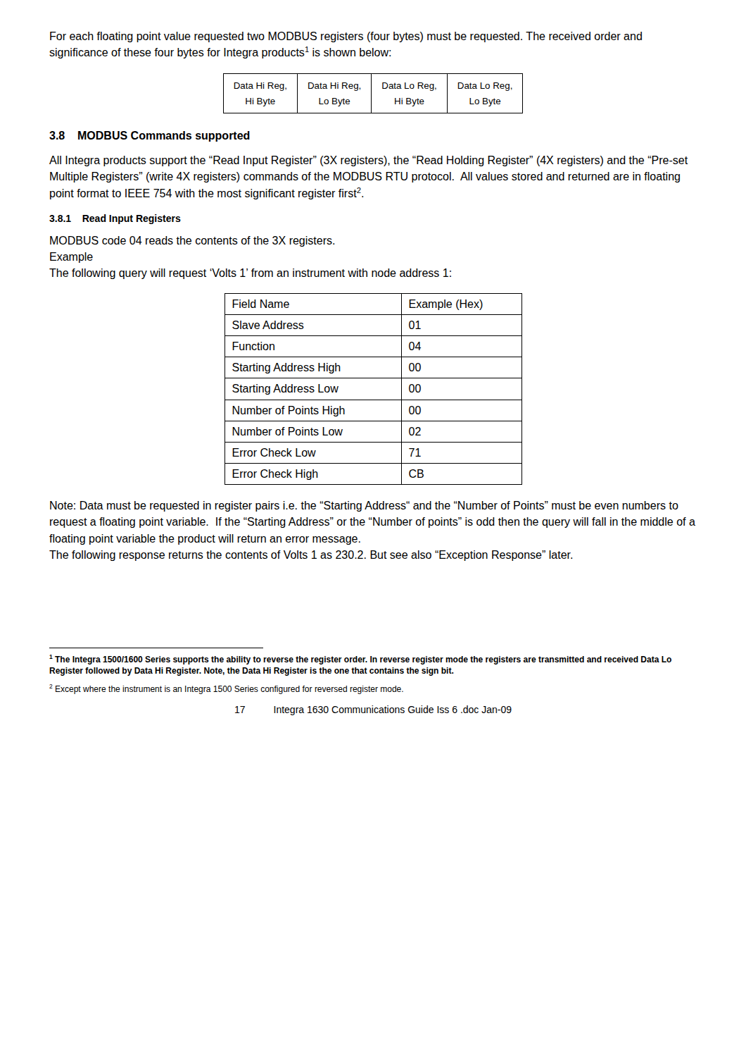For each floating point value requested two MODBUS registers (four bytes) must be requested. The received order and significance of these four bytes for Integra products1 is shown below:
| Data Hi Reg, Hi Byte | Data Hi Reg, Lo Byte | Data Lo Reg, Hi Byte | Data Lo Reg, Lo Byte |
3.8 MODBUS Commands supported
All Integra products support the “Read Input Register” (3X registers), the “Read Holding Register” (4X registers) and the “Pre-set Multiple Registers” (write 4X registers) commands of the MODBUS RTU protocol. All values stored and returned are in floating point format to IEEE 754 with the most significant register first2.
3.8.1 Read Input Registers
MODBUS code 04 reads the contents of the 3X registers.
Example
The following query will request ‘Volts 1’ from an instrument with node address 1:
| Field Name | Example (Hex) |
| Slave Address | 01 |
| Function | 04 |
| Starting Address High | 00 |
| Starting Address Low | 00 |
| Number of Points High | 00 |
| Number of Points Low | 02 |
| Error Check Low | 71 |
| Error Check High | CB |
Note: Data must be requested in register pairs i.e. the “Starting Address“ and the “Number of Points” must be even numbers to request a floating point variable. If the “Starting Address” or the “Number of points” is odd then the query will fall in the middle of a floating point variable the product will return an error message.
The following response returns the contents of Volts 1 as 230.2. But see also “Exception Response” later.
1 The Integra 1500/1600 Series supports the ability to reverse the register order. In reverse register mode the registers are transmitted and received Data Lo Register followed by Data Hi Register. Note, the Data Hi Register is the one that contains the sign bit.
2 Except where the instrument is an Integra 1500 Series configured for reversed register mode.
17 Integra 1630 Communications Guide Iss 6 .doc Jan-09